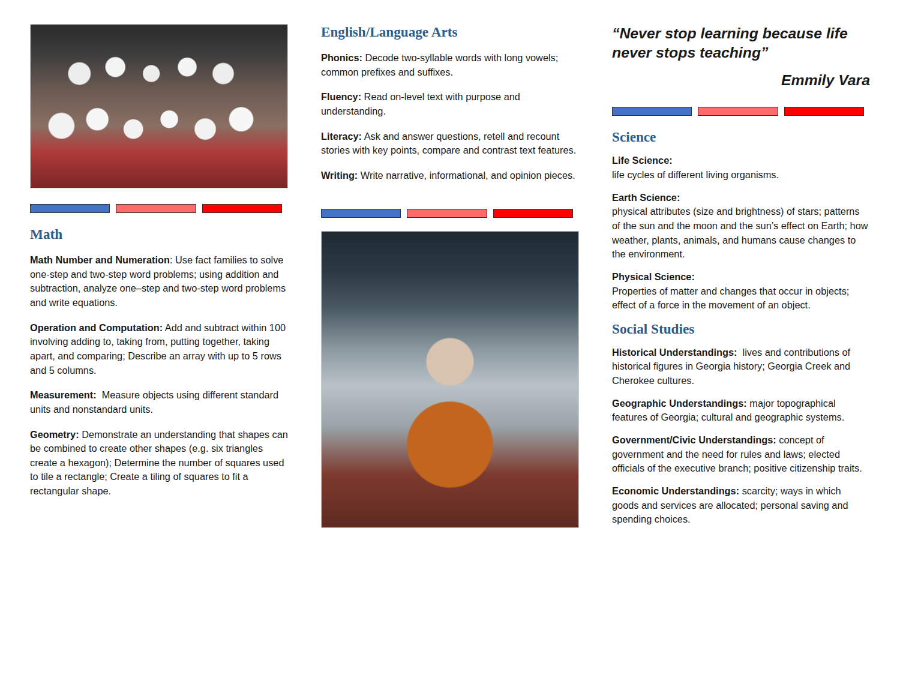Math
Math Number and Numeration: Use fact families to solve one-step and two-step word problems; using addition and subtraction, analyze one–step and two-step word problems and write equations.
Operation and Computation: Add and subtract within 100 involving adding to, taking from, putting together, taking apart, and comparing; Describe an array with up to 5 rows and 5 columns.
Measurement: Measure objects using different standard units and nonstandard units.
Geometry: Demonstrate an understanding that shapes can be combined to create other shapes (e.g. six triangles create a hexagon); Determine the number of squares used to tile a rectangle; Create a tiling of squares to fit a rectangular shape.
English/Language Arts
Phonics: Decode two-syllable words with long vowels; common prefixes and suffixes.
Fluency: Read on-level text with purpose and understanding.
Literacy: Ask and answer questions, retell and recount stories with key points, compare and contrast text features.
Writing: Write narrative, informational, and opinion pieces.
“Never stop learning because life never stops teaching”
Emmily Vara
Science
Life Science: life cycles of different living organisms.
Earth Science: physical attributes (size and brightness) of stars; patterns of the sun and the moon and the sun’s effect on Earth; how weather, plants, animals, and humans cause changes to the environment.
Physical Science: Properties of matter and changes that occur in objects; effect of a force in the movement of an object.
Social Studies
Historical Understandings: lives and contributions of historical figures in Georgia history; Georgia Creek and Cherokee cultures.
Geographic Understandings: major topographical features of Georgia; cultural and geographic systems.
Government/Civic Understandings: concept of government and the need for rules and laws; elected officials of the executive branch; positive citizenship traits.
Economic Understandings: scarcity; ways in which goods and services are allocated; personal saving and spending choices.